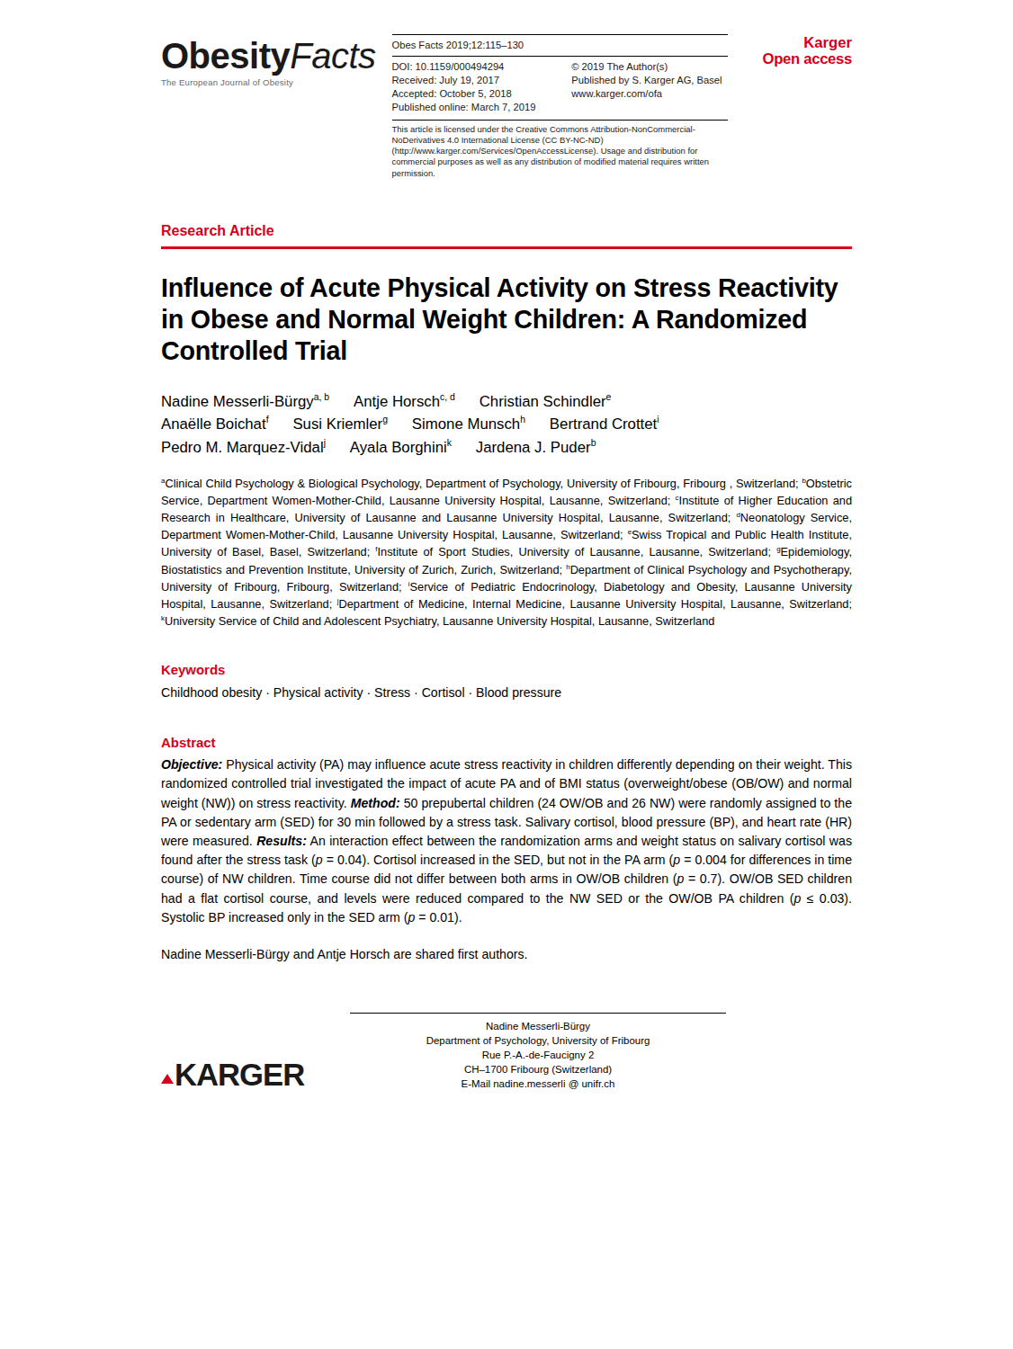ObesityFacts
The European Journal of Obesity
Obes Facts 2019;12:115–130
DOI: 10.1159/000494294
Received: July 19, 2017
Accepted: October 5, 2018
Published online: March 7, 2019
© 2019 The Author(s)
Published by S. Karger AG, Basel
www.karger.com/ofa
This article is licensed under the Creative Commons Attribution-NonCommercial-NoDerivatives 4.0 International License (CC BY-NC-ND) (http://www.karger.com/Services/OpenAccessLicense). Usage and distribution for commercial purposes as well as any distribution of modified material requires written permission.
Karger
Open access
Research Article
Influence of Acute Physical Activity on Stress Reactivity in Obese and Normal Weight Children: A Randomized Controlled Trial
Nadine Messerli-Bürgya, b Antje Horschc, d Christian Schindlere
Anaëlle Boichatf Susi Kriemlerg Simone Munschh Bertrand Crotteti
Pedro M. Marquez-Vidalj Ayala Borghinik Jardena J. Puderb
aClinical Child Psychology & Biological Psychology, Department of Psychology, University of Fribourg, Fribourg , Switzerland; bObstetric Service, Department Women-Mother-Child, Lausanne University Hospital, Lausanne, Switzerland; cInstitute of Higher Education and Research in Healthcare, University of Lausanne and Lausanne University Hospital, Lausanne, Switzerland; dNeonatology Service, Department Women-Mother-Child, Lausanne University Hospital, Lausanne, Switzerland; eSwiss Tropical and Public Health Institute, University of Basel, Basel, Switzerland; fInstitute of Sport Studies, University of Lausanne, Lausanne, Switzerland; gEpidemiology, Biostatistics and Prevention Institute, University of Zurich, Zurich, Switzerland; hDepartment of Clinical Psychology and Psychotherapy, University of Fribourg, Fribourg, Switzerland; iService of Pediatric Endocrinology, Diabetology and Obesity, Lausanne University Hospital, Lausanne, Switzerland; jDepartment of Medicine, Internal Medicine, Lausanne University Hospital, Lausanne, Switzerland; kUniversity Service of Child and Adolescent Psychiatry, Lausanne University Hospital, Lausanne, Switzerland
Keywords
Childhood obesity · Physical activity · Stress · Cortisol · Blood pressure
Abstract
Objective: Physical activity (PA) may influence acute stress reactivity in children differently depending on their weight. This randomized controlled trial investigated the impact of acute PA and of BMI status (overweight/obese (OB/OW) and normal weight (NW)) on stress reactivity. Method: 50 prepubertal children (24 OW/OB and 26 NW) were randomly assigned to the PA or sedentary arm (SED) for 30 min followed by a stress task. Salivary cortisol, blood pressure (BP), and heart rate (HR) were measured. Results: An interaction effect between the randomization arms and weight status on salivary cortisol was found after the stress task (p = 0.04). Cortisol increased in the SED, but not in the PA arm (p = 0.004 for differences in time course) of NW children. Time course did not differ between both arms in OW/OB children (p = 0.7). OW/OB SED children had a flat cortisol course, and levels were reduced compared to the NW SED or the OW/OB PA children (p ≤ 0.03). Systolic BP increased only in the SED arm (p = 0.01).
Nadine Messerli-Bürgy and Antje Horsch are shared first authors.
KARGER
Nadine Messerli-Bürgy
Department of Psychology, University of Fribourg
Rue P.-A.-de-Faucigny 2
CH–1700 Fribourg (Switzerland)
E-Mail nadine.messerli @ unifr.ch